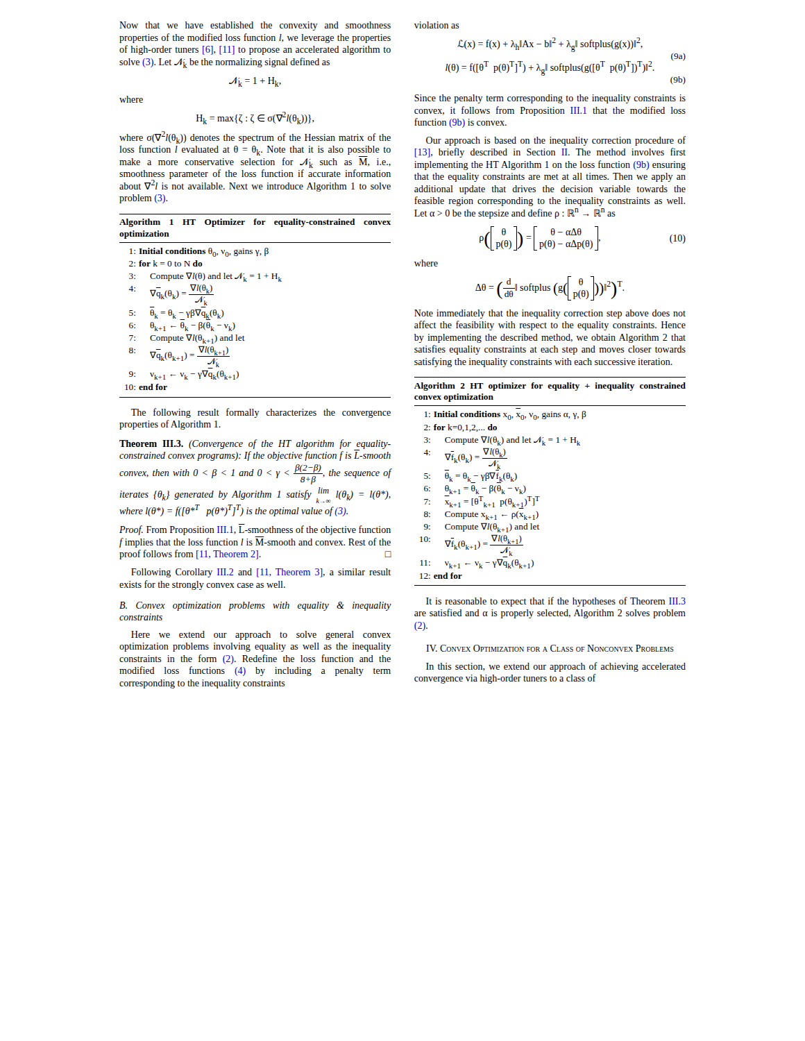Now that we have established the convexity and smoothness properties of the modified loss function l, we leverage the properties of high-order tuners [6], [11] to propose an accelerated algorithm to solve (3). Let 𝒩k be the normalizing signal defined as
𝒩k = 1 + Hk,
where
Hk = max{ζ : ζ ∈ σ(∇2l(θk))},
where σ(∇2l(θk)) denotes the spectrum of the Hessian matrix of the loss function l evaluated at θ = θk. Note that it is also possible to make a more conservative selection for 𝒩k such as M, i.e., smoothness parameter of the loss function if accurate information about ∇2l is not available. Next we introduce Algorithm 1 to solve problem (3).
Algorithm 1 HT Optimizer for equality-constrained convex optimization
Initial conditions θ0, ν0, gains γ, β
for k = 0 to N do
Compute ∇l(θ) and let 𝒩k = 1 + Hk
∇qk(θk) = ∇l(θk) 𝒩k
θk = θk − γβ∇qk(θk)
θk+1 ← θk − β(θk − νk)
Compute ∇l(θk+1) and let
∇qk(θk+1) = ∇l(θk+1) 𝒩k
νk+1 ← νk − γ∇qk(θk+1)
end for
The following result formally characterizes the convergence properties of Algorithm 1.
Theorem III.3. (Convergence of the HT algorithm for equality-constrained convex programs): If the objective function f is L-smooth convex, then with 0 < β < 1 and 0 < γ < β(2−β) 8+β, the sequence of iterates {θk} generated by Algorithm 1 satisfy lim k→∞ l(θk) = l(θ*), where l(θ*) = f([θ*T p(θ*)T]T) is the optimal value of (3).
Proof. From Proposition III.1, L-smoothness of the objective function f implies that the loss function l is M-smooth and convex. Rest of the proof follows from [11, Theorem 2]. □
Following Corollary III.2 and [11, Theorem 3], a similar result exists for the strongly convex case as well.
B. Convex optimization problems with equality & inequality constraints
Here we extend our approach to solve general convex optimization problems involving equality as well as the inequality constraints in the form (2). Redefine the loss function and the modified loss functions (4) by including a penalty term corresponding to the inequality constraints
violation as
ℒ(x) = f(x) + λh‖Ax − b‖2 + λg‖ softplus(g(x))‖2,
(9a)
l(θ) = f([θT p(θ)T]T) + λg‖ softplus(g([θT p(θ)T])T)‖2.
(9b)
Since the penalty term corresponding to the inequality constraints is convex, it follows from Proposition III.1 that the modified loss function (9b) is convex.
Our approach is based on the inequality correction procedure of [13], briefly described in Section II. The method involves first implementing the HT Algorithm 1 on the loss function (9b) ensuring that the equality constraints are met at all times. Then we apply an additional update that drives the decision variable towards the feasible region corresponding to the inequality constraints as well. Let α > 0 be the stepsize and define ρ : ℝn → ℝn as
ρ(θp(θ)) = θ − αΔθ p(θ) − αΔp(θ), (10)
where
Δθ = (ddθ‖ softplus (g(θp(θ)))‖2)T.
Note immediately that the inequality correction step above does not affect the feasibility with respect to the equality constraints. Hence by implementing the described method, we obtain Algorithm 2 that satisfies equality constraints at each step and moves closer towards satisfying the inequality constraints with each successive iteration.
Algorithm 2 HT optimizer for equality + inequality constrained convex optimization
Initial conditions x0, x0, ν0, gains α, γ, β
for k=0,1,2,... do
Compute ∇l(θk) and let 𝒩k = 1 + Hk
∇fk(θk) = ∇l(θk) 𝒩k
θk = θk − γβ∇fk(θk)
θk+1 = θk − β(θk − νk)
xk+1 = [θTk+1 p(θk+1)T]T
Compute xk+1 ← ρ(xk+1)
Compute ∇l(θk+1) and let
∇fk(θk+1) = ∇l(θk+1) 𝒩k
νk+1 ← νk − γ∇qk(θk+1)
end for
It is reasonable to expect that if the hypotheses of Theorem III.3 are satisfied and α is properly selected, Algorithm 2 solves problem (2).
IV. Convex Optimization for a Class of Nonconvex Problems
In this section, we extend our approach of achieving accelerated convergence via high-order tuners to a class of